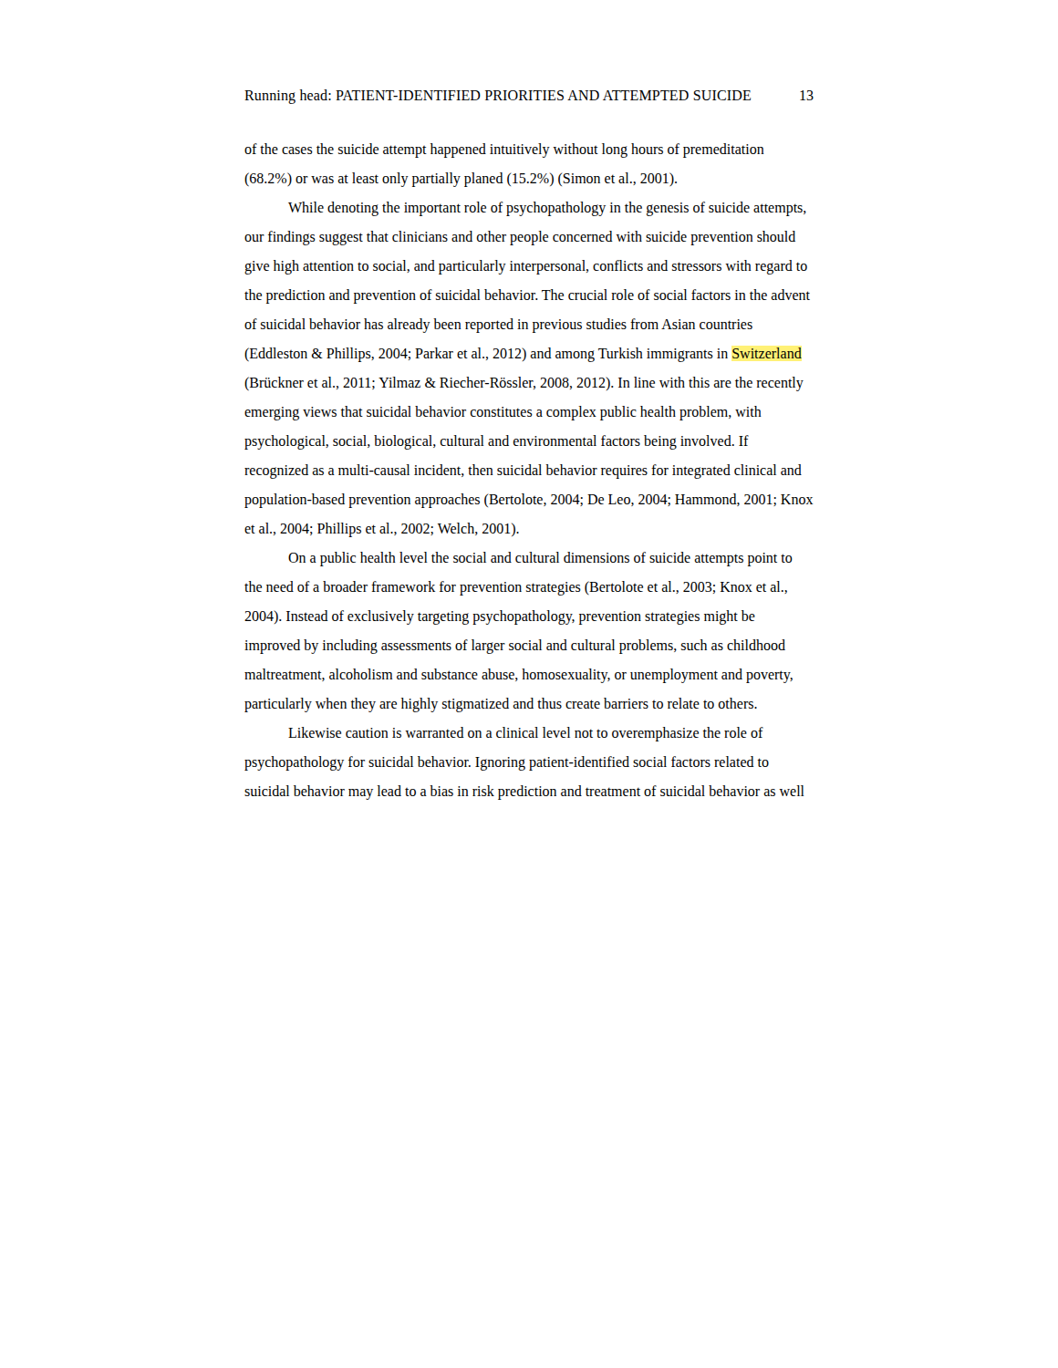Running head: PATIENT-IDENTIFIED PRIORITIES AND ATTEMPTED SUICIDE 13
of the cases the suicide attempt happened intuitively without long hours of premeditation (68.2%) or was at least only partially planed (15.2%) (Simon et al., 2001).
While denoting the important role of psychopathology in the genesis of suicide attempts, our findings suggest that clinicians and other people concerned with suicide prevention should give high attention to social, and particularly interpersonal, conflicts and stressors with regard to the prediction and prevention of suicidal behavior. The crucial role of social factors in the advent of suicidal behavior has already been reported in previous studies from Asian countries (Eddleston & Phillips, 2004; Parkar et al., 2012) and among Turkish immigrants in Switzerland (Brückner et al., 2011; Yilmaz & Riecher-Rössler, 2008, 2012). In line with this are the recently emerging views that suicidal behavior constitutes a complex public health problem, with psychological, social, biological, cultural and environmental factors being involved. If recognized as a multi-causal incident, then suicidal behavior requires for integrated clinical and population-based prevention approaches (Bertolote, 2004; De Leo, 2004; Hammond, 2001; Knox et al., 2004; Phillips et al., 2002; Welch, 2001).
On a public health level the social and cultural dimensions of suicide attempts point to the need of a broader framework for prevention strategies (Bertolote et al., 2003; Knox et al., 2004). Instead of exclusively targeting psychopathology, prevention strategies might be improved by including assessments of larger social and cultural problems, such as childhood maltreatment, alcoholism and substance abuse, homosexuality, or unemployment and poverty, particularly when they are highly stigmatized and thus create barriers to relate to others.
Likewise caution is warranted on a clinical level not to overemphasize the role of psychopathology for suicidal behavior. Ignoring patient-identified social factors related to suicidal behavior may lead to a bias in risk prediction and treatment of suicidal behavior as well